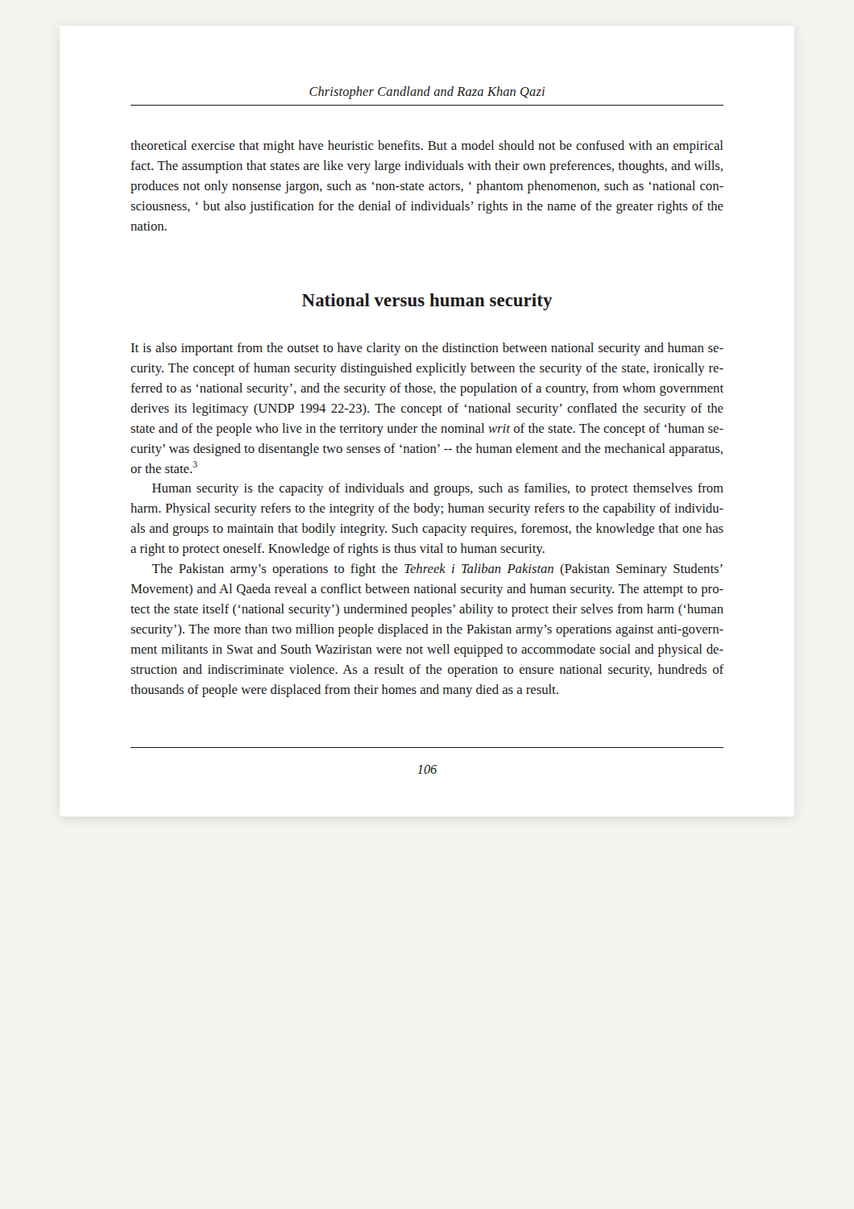Christopher Candland and Raza Khan Qazi
theoretical exercise that might have heuristic benefits. But a model should not be confused with an empirical fact. The assumption that states are like very large individuals with their own preferences, thoughts, and wills, produces not only nonsense jargon, such as ‘non-state actors, ‘ phantom phenomenon, such as ‘national consciousness, ‘ but also justification for the denial of individuals’ rights in the name of the greater rights of the nation.
National versus human security
It is also important from the outset to have clarity on the distinction between national security and human security. The concept of human security distinguished explicitly between the security of the state, ironically referred to as ‘national security’, and the security of those, the population of a country, from whom government derives its legitimacy (UNDP 1994 22-23). The concept of ‘national security’ conflated the security of the state and of the people who live in the territory under the nominal writ of the state. The concept of ‘human security’ was designed to disentangle two senses of ‘nation’ -- the human element and the mechanical apparatus, or the state.3
Human security is the capacity of individuals and groups, such as families, to protect themselves from harm. Physical security refers to the integrity of the body; human security refers to the capability of individuals and groups to maintain that bodily integrity. Such capacity requires, foremost, the knowledge that one has a right to protect oneself. Knowledge of rights is thus vital to human security.
The Pakistan army’s operations to fight the Tehreek i Taliban Pakistan (Pakistan Seminary Students’ Movement) and Al Qaeda reveal a conflict between national security and human security. The attempt to protect the state itself (‘national security’) undermined peoples’ ability to protect their selves from harm (‘human security’). The more than two million people displaced in the Pakistan army’s operations against anti-government militants in Swat and South Waziristan were not well equipped to accommodate social and physical destruction and indiscriminate violence. As a result of the operation to ensure national security, hundreds of thousands of people were displaced from their homes and many died as a result.
106